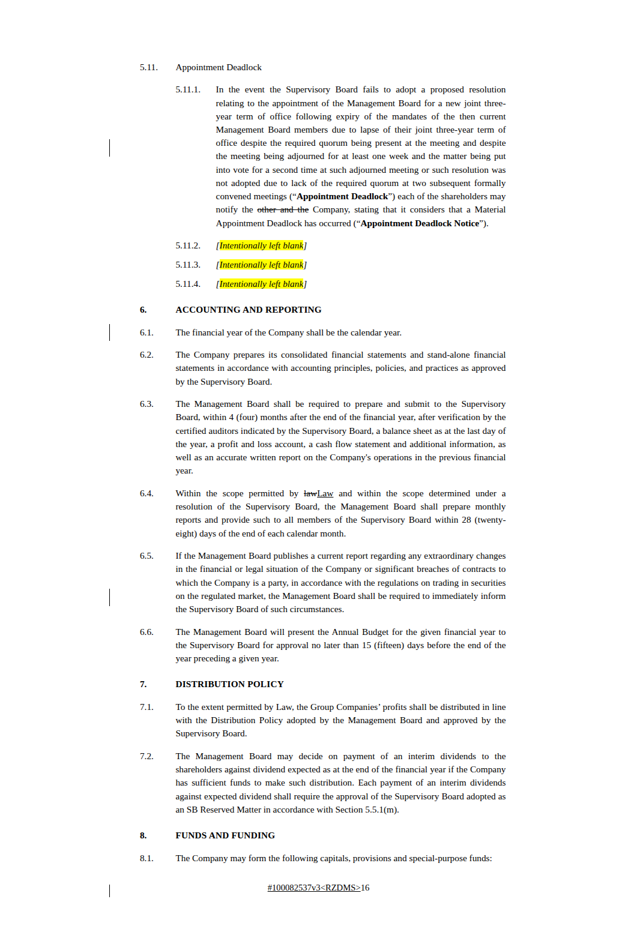5.11.
Appointment Deadlock
5.11.1.
In the event the Supervisory Board fails to adopt a proposed resolution relating to the appointment of the Management Board for a new joint three-year term of office following expiry of the mandates of the then current Management Board members due to lapse of their joint three-year term of office despite the required quorum being present at the meeting and despite the meeting being adjourned for at least one week and the matter being put into vote for a second time at such adjourned meeting or such resolution was not adopted due to lack of the required quorum at two subsequent formally convened meetings (“Appointment Deadlock”) each of the shareholders may notify the other and the Company, stating that it considers that a Material Appointment Deadlock has occurred (“Appointment Deadlock Notice”).
5.11.2.
[Intentionally left blank]
5.11.3.
[Intentionally left blank]
5.11.4.
[Intentionally left blank]
6.
Accounting and Reporting
6.1.
The financial year of the Company shall be the calendar year.
6.2.
The Company prepares its consolidated financial statements and stand-alone financial statements in accordance with accounting principles, policies, and practices as approved by the Supervisory Board.
6.3.
The Management Board shall be required to prepare and submit to the Supervisory Board, within 4 (four) months after the end of the financial year, after verification by the certified auditors indicated by the Supervisory Board, a balance sheet as at the last day of the year, a profit and loss account, a cash flow statement and additional information, as well as an accurate written report on the Company's operations in the previous financial year.
6.4.
Within the scope permitted by law Law and within the scope determined under a resolution of the Supervisory Board, the Management Board shall prepare monthly reports and provide such to all members of the Supervisory Board within 28 (twenty-eight) days of the end of each calendar month.
6.5.
If the Management Board publishes a current report regarding any extraordinary changes in the financial or legal situation of the Company or significant breaches of contracts to which the Company is a party, in accordance with the regulations on trading in securities on the regulated market, the Management Board shall be required to immediately inform the Supervisory Board of such circumstances.
6.6.
The Management Board will present the Annual Budget for the given financial year to the Supervisory Board for approval no later than 15 (fifteen) days before the end of the year preceding a given year.
7.
Distribution Policy
7.1.
To the extent permitted by Law, the Group Companies’ profits shall be distributed in line with the Distribution Policy adopted by the Management Board and approved by the Supervisory Board.
7.2.
The Management Board may decide on payment of an interim dividends to the shareholders against dividend expected as at the end of the financial year if the Company has sufficient funds to make such distribution. Each payment of an interim dividends against expected dividend shall require the approval of the Supervisory Board adopted as an SB Reserved Matter in accordance with Section 5.5.1(m).
8.
Funds and Funding
8.1.
The Company may form the following capitals, provisions and special-purpose funds:
#100082537v3<RZDMS>16